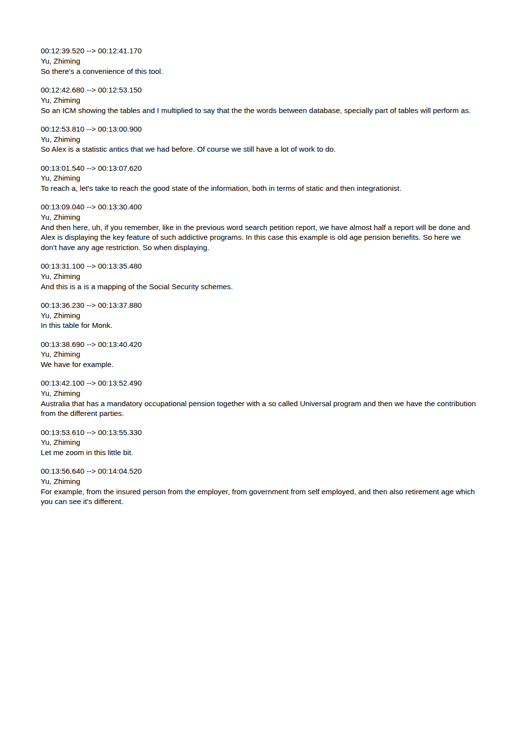00:12:39.520 --> 00:12:41.170
Yu, Zhiming
So there's a convenience of this tool.
00:12:42.680 --> 00:12:53.150
Yu, Zhiming
So an ICM showing the tables and I multiplied to say that the the words between database, specially part of tables will perform as.
00:12:53.810 --> 00:13:00.900
Yu, Zhiming
So Alex is a statistic antics that we had before. Of course we still have a lot of work to do.
00:13:01.540 --> 00:13:07.620
Yu, Zhiming
To reach a, let's take to reach the good state of the information, both in terms of static and then integrationist.
00:13:09.040 --> 00:13:30.400
Yu, Zhiming
And then here, uh, if you remember, like in the previous word search petition report, we have almost half a report will be done and Alex is displaying the key feature of such addictive programs. In this case this example is old age pension benefits. So here we don't have any age restriction. So when displaying.
00:13:31.100 --> 00:13:35.480
Yu, Zhiming
And this is a is a mapping of the Social Security schemes.
00:13:36.230 --> 00:13:37.880
Yu, Zhiming
In this table for Monk.
00:13:38.690 --> 00:13:40.420
Yu, Zhiming
We have for example.
00:13:42.100 --> 00:13:52.490
Yu, Zhiming
Australia that has a mandatory occupational pension together with a so called Universal program and then we have the contribution from the different parties.
00:13:53.610 --> 00:13:55.330
Yu, Zhiming
Let me zoom in this little bit.
00:13:56.640 --> 00:14:04.520
Yu, Zhiming
For example, from the insured person from the employer, from government from self employed, and then also retirement age which you can see it's different.